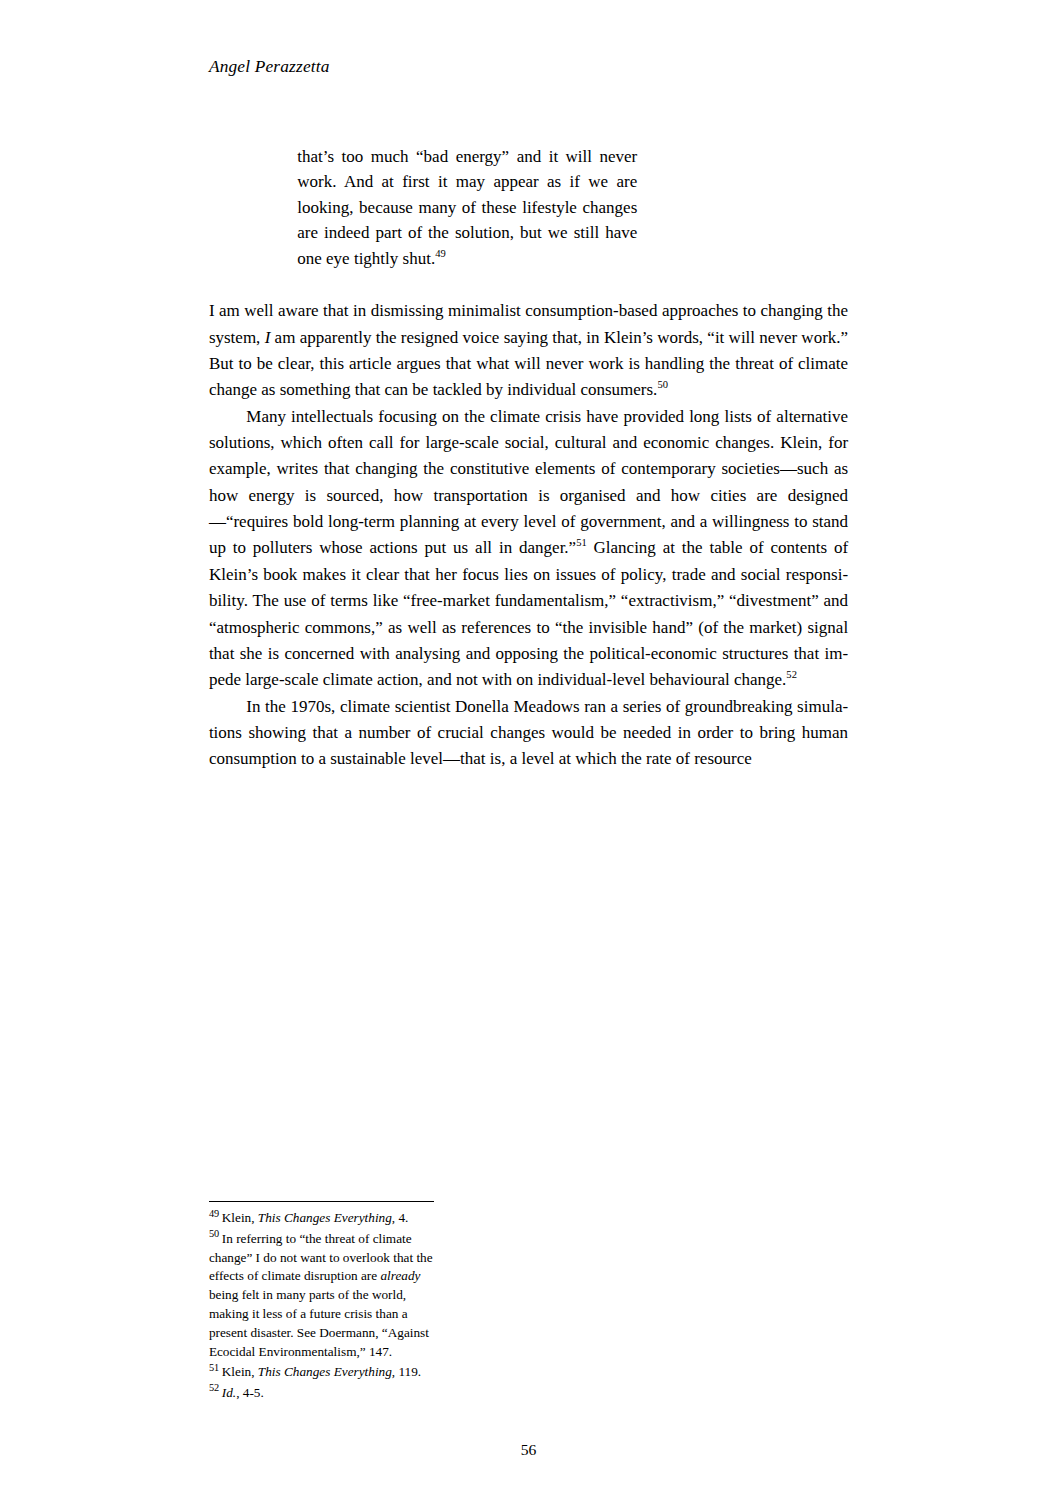Angel Perazzetta
that’s too much “bad energy” and it will never work. And at first it may appear as if we are looking, because many of these lifestyle changes are indeed part of the solution, but we still have one eye tightly shut.49
I am well aware that in dismissing minimalist consumption-based approaches to changing the system, I am apparently the resigned voice saying that, in Klein’s words, “it will never work.” But to be clear, this article argues that what will never work is handling the threat of climate change as something that can be tackled by individual consumers.50
Many intellectuals focusing on the climate crisis have provided long lists of alternative solutions, which often call for large-scale social, cultural and economic changes. Klein, for example, writes that changing the constitutive elements of contemporary societies—such as how energy is sourced, how transportation is organised and how cities are designed—“requires bold long-term planning at every level of government, and a willingness to stand up to polluters whose actions put us all in danger.”51 Glancing at the table of contents of Klein’s book makes it clear that her focus lies on issues of policy, trade and social responsibility. The use of terms like “free-market fundamentalism,” “extractivism,” “divestment” and “atmospheric commons,” as well as references to “the invisible hand” (of the market) signal that she is concerned with analysing and opposing the political-economic structures that impede large-scale climate action, and not with on individual-level behavioural change.52
In the 1970s, climate scientist Donella Meadows ran a series of groundbreaking simulations showing that a number of crucial changes would be needed in order to bring human consumption to a sustainable level—that is, a level at which the rate of resource
49Klein, This Changes Everything, 4.
50In referring to “the threat of climate change” I do not want to overlook that the effects of climate disruption are already being felt in many parts of the world, making it less of a future crisis than a present disaster. See Doermann, “Against Ecocidal Environmentalism,” 147.
51Klein, This Changes Everything, 119.
52Id., 4-5.
56